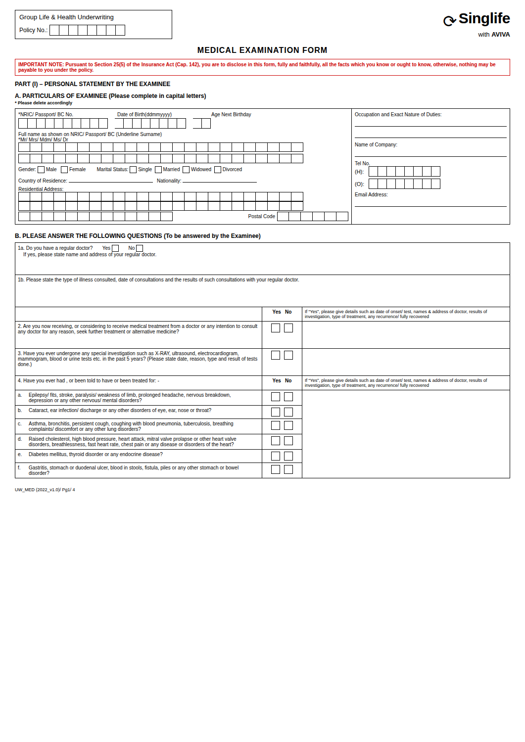Group Life & Health Underwriting
Policy No.:
⟳Singlife
with AVIVA
MEDICAL EXAMINATION FORM
IMPORTANT NOTE: Pursuant to Section 25(5) of the Insurance Act (Cap. 142), you are to disclose in this form, fully and faithfully, all the facts which you know or ought to know, otherwise, nothing may be payable to you under the policy.
PART (I) – PERSONAL STATEMENT BY THE EXAMINEE
A. PARTICULARS OF EXAMINEE (Please complete in capital letters)
* Please delete accordingly
| *NRIC/ Passport/ BC No. Date of Birth(ddmmyyyy) Age Next Birthday Full name as shown on NRIC/ Passport/ BC (Underline Surname) *Mr/ Mrs/ Mdm/ Ms/ Dr Gender: Male Female Marital Status: Single Married Widowed Divorced Country of Residence: Nationality: Residential Address: Postal Code | Occupation and Exact Nature of Duties: Name of Company: Tel No. (H): (O): Email Address: |
B. PLEASE ANSWER THE FOLLOWING QUESTIONS (To be answered by the Examinee)
| 1a. Do you have a regular doctor? Yes No If yes, please state name and address of your regular doctor. |
| 1b. Please state the type of illness consulted, date of consultations and the results of such consultations with your regular doctor. |
| | Yes No | If “Yes”, please give details such as date of onset/ test, names & address of doctor, results of investigation, type of treatment, any recurrence/ fully recovered |
| 2. Are you now receiving, or considering to receive medical treatment from a doctor or any intention to consult any doctor for any reason, seek further treatment or alternative medicine? | | |
| 3. Have you ever undergone any special investigation such as X-RAY, ultrasound, electrocardiogram, mammogram, blood or urine tests etc. in the past 5 years? (Please state date, reason, type and result of tests done.) | | |
| 4. Have you ever had , or been told to have or been treated for: - | Yes No | If “Yes”, please give details such as date of onset/ test, names & address of doctor, results of investigation, type of treatment, any recurrence/ fully recovered |
| a. Epilepsy/ fits, stroke, paralysis/ weakness of limb, prolonged headache, nervous breakdown, depression or any other nervous/ mental disorders? | | |
| b. Cataract, ear infection/ discharge or any other disorders of eye, ear, nose or throat? | |
| c. Asthma, bronchitis, persistent cough, coughing with blood pneumonia, tuberculosis, breathing complaints/ discomfort or any other lung disorders? | |
| d. Raised cholesterol, high blood pressure, heart attack, mitral valve prolapse or other heart valve disorders, breathlessness, fast heart rate, chest pain or any disease or disorders of the heart? | |
| e. Diabetes mellitus, thyroid disorder or any endocrine disease? | |
| f. Gastritis, stomach or duodenal ulcer, blood in stools, fistula, piles or any other stomach or bowel disorder? | |
UW_MED (2022_v1.0)/ Pg1/ 4